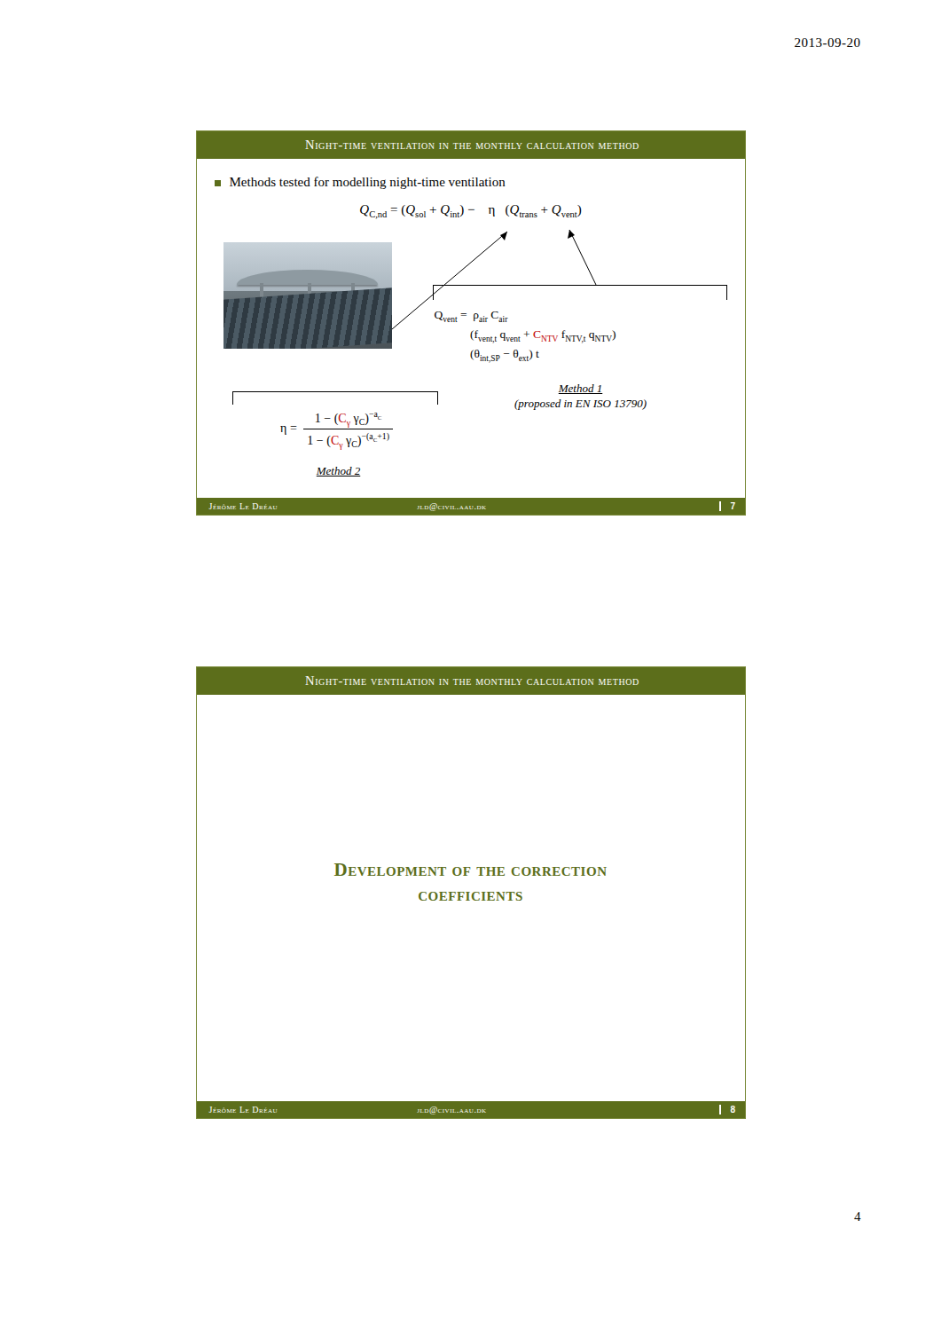2013-09-20
Night-time ventilation in the monthly calculation method
Methods tested for modelling night-time ventilation
QC,nd = (Qsol + Qint) − η (Qtrans + Qvent)
Qvent = ρair Cair
(fvent,t qvent + CNTV fNTV,t qNTV)
(θint,SP − θext) t
Method 1
(proposed in EN ISO 13790)
η = 1 − (Cγ γC)−aC 1 − (Cγ γC)−(aC+1)
Method 2
Jérôme Le Dréau
jld@civil.aau.dk
7
Night-time ventilation in the monthly calculation method
Development of the correction
coefficients
Jérôme Le Dréau
jld@civil.aau.dk
8
4